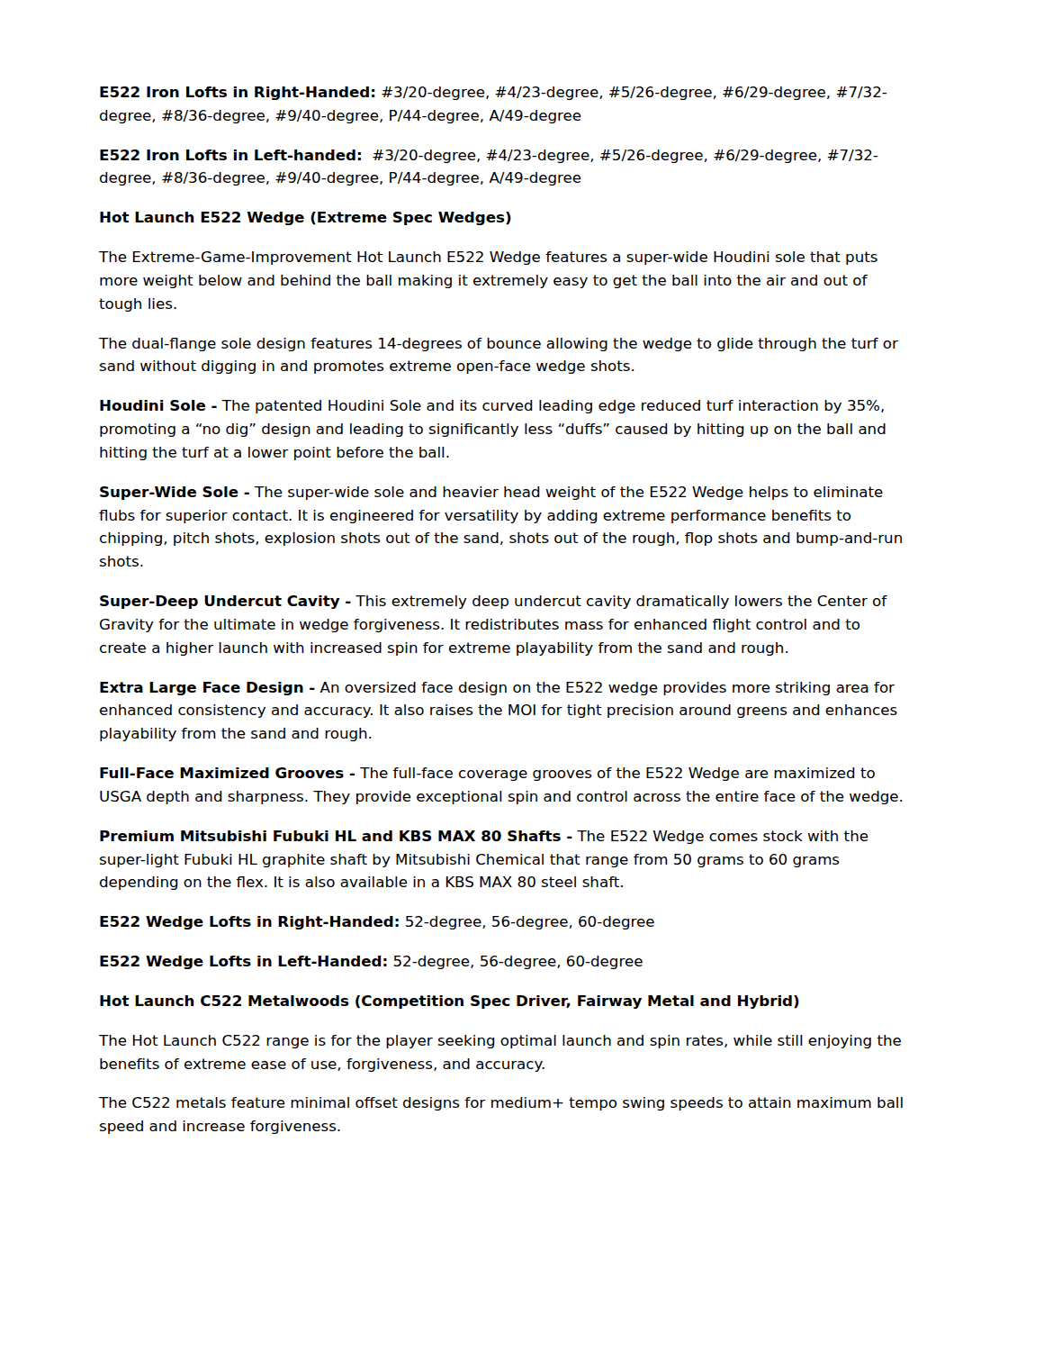E522 Iron Lofts in Right-Handed: #3/20-degree, #4/23-degree, #5/26-degree, #6/29-degree, #7/32-degree, #8/36-degree, #9/40-degree, P/44-degree, A/49-degree
E522 Iron Lofts in Left-handed: #3/20-degree, #4/23-degree, #5/26-degree, #6/29-degree, #7/32-degree, #8/36-degree, #9/40-degree, P/44-degree, A/49-degree
Hot Launch E522 Wedge (Extreme Spec Wedges)
The Extreme-Game-Improvement Hot Launch E522 Wedge features a super-wide Houdini sole that puts more weight below and behind the ball making it extremely easy to get the ball into the air and out of tough lies.
The dual-flange sole design features 14-degrees of bounce allowing the wedge to glide through the turf or sand without digging in and promotes extreme open-face wedge shots.
Houdini Sole - The patented Houdini Sole and its curved leading edge reduced turf interaction by 35%, promoting a “no dig” design and leading to significantly less “duffs” caused by hitting up on the ball and hitting the turf at a lower point before the ball.
Super-Wide Sole - The super-wide sole and heavier head weight of the E522 Wedge helps to eliminate flubs for superior contact. It is engineered for versatility by adding extreme performance benefits to chipping, pitch shots, explosion shots out of the sand, shots out of the rough, flop shots and bump-and-run shots.
Super-Deep Undercut Cavity - This extremely deep undercut cavity dramatically lowers the Center of Gravity for the ultimate in wedge forgiveness. It redistributes mass for enhanced flight control and to create a higher launch with increased spin for extreme playability from the sand and rough.
Extra Large Face Design - An oversized face design on the E522 wedge provides more striking area for enhanced consistency and accuracy. It also raises the MOI for tight precision around greens and enhances playability from the sand and rough.
Full-Face Maximized Grooves - The full-face coverage grooves of the E522 Wedge are maximized to USGA depth and sharpness. They provide exceptional spin and control across the entire face of the wedge.
Premium Mitsubishi Fubuki HL and KBS MAX 80 Shafts - The E522 Wedge comes stock with the super-light Fubuki HL graphite shaft by Mitsubishi Chemical that range from 50 grams to 60 grams depending on the flex. It is also available in a KBS MAX 80 steel shaft.
E522 Wedge Lofts in Right-Handed: 52-degree, 56-degree, 60-degree
E522 Wedge Lofts in Left-Handed: 52-degree, 56-degree, 60-degree
Hot Launch C522 Metalwoods (Competition Spec Driver, Fairway Metal and Hybrid)
The Hot Launch C522 range is for the player seeking optimal launch and spin rates, while still enjoying the benefits of extreme ease of use, forgiveness, and accuracy.
The C522 metals feature minimal offset designs for medium+ tempo swing speeds to attain maximum ball speed and increase forgiveness.